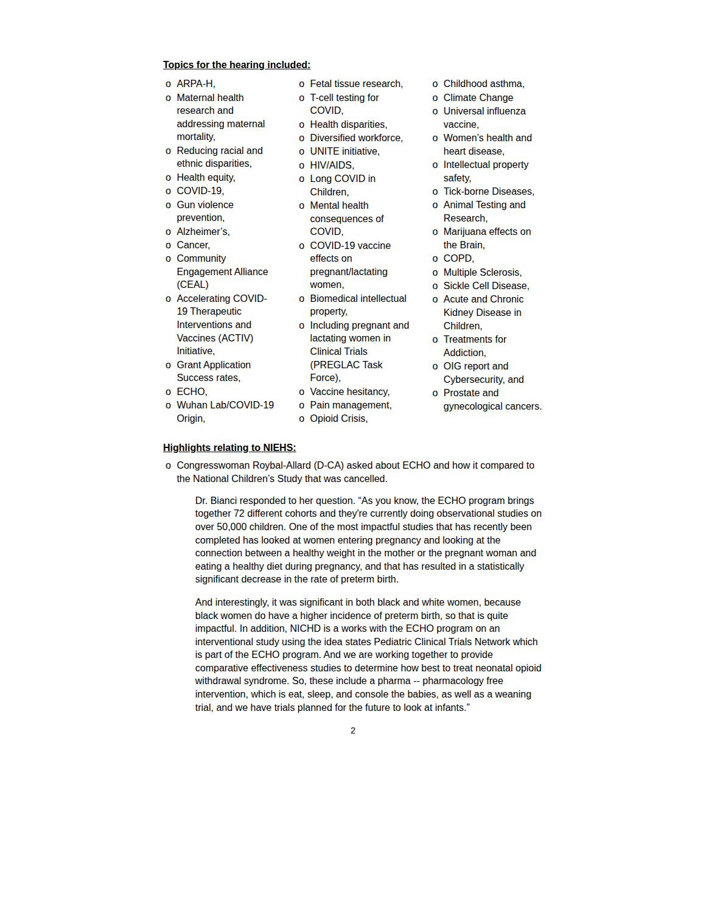Topics for the hearing included:
ARPA-H,
Maternal health research and addressing maternal mortality,
Reducing racial and ethnic disparities,
Health equity,
COVID-19,
Gun violence prevention,
Alzheimer’s,
Cancer,
Community Engagement Alliance (CEAL)
Accelerating COVID-19 Therapeutic Interventions and Vaccines (ACTIV) Initiative,
Grant Application Success rates,
ECHO,
Wuhan Lab/COVID-19 Origin,
Fetal tissue research,
T-cell testing for COVID,
Health disparities,
Diversified workforce,
UNITE initiative,
HIV/AIDS,
Long COVID in Children,
Mental health consequences of COVID,
COVID-19 vaccine effects on pregnant/lactating women,
Biomedical intellectual property,
Including pregnant and lactating women in Clinical Trials (PREGLAC Task Force),
Vaccine hesitancy,
Pain management,
Opioid Crisis,
Childhood asthma,
Climate Change
Universal influenza vaccine,
Women’s health and heart disease,
Intellectual property safety,
Tick-borne Diseases,
Animal Testing and Research,
Marijuana effects on the Brain,
COPD,
Multiple Sclerosis,
Sickle Cell Disease,
Acute and Chronic Kidney Disease in Children,
Treatments for Addiction,
OIG report and Cybersecurity, and
Prostate and gynecological cancers.
Highlights relating to NIEHS:
Congresswoman Roybal-Allard (D-CA) asked about ECHO and how it compared to the National Children’s Study that was cancelled.
Dr. Bianci responded to her question. “As you know, the ECHO program brings together 72 different cohorts and they're currently doing observational studies on over 50,000 children. One of the most impactful studies that has recently been completed has looked at women entering pregnancy and looking at the connection between a healthy weight in the mother or the pregnant woman and eating a healthy diet during pregnancy, and that has resulted in a statistically significant decrease in the rate of preterm birth.
And interestingly, it was significant in both black and white women, because black women do have a higher incidence of preterm birth, so that is quite impactful. In addition, NICHD is a works with the ECHO program on an interventional study using the idea states Pediatric Clinical Trials Network which is part of the ECHO program. And we are working together to provide comparative effectiveness studies to determine how best to treat neonatal opioid withdrawal syndrome. So, these include a pharma -- pharmacology free intervention, which is eat, sleep, and console the babies, as well as a weaning trial, and we have trials planned for the future to look at infants.”
2